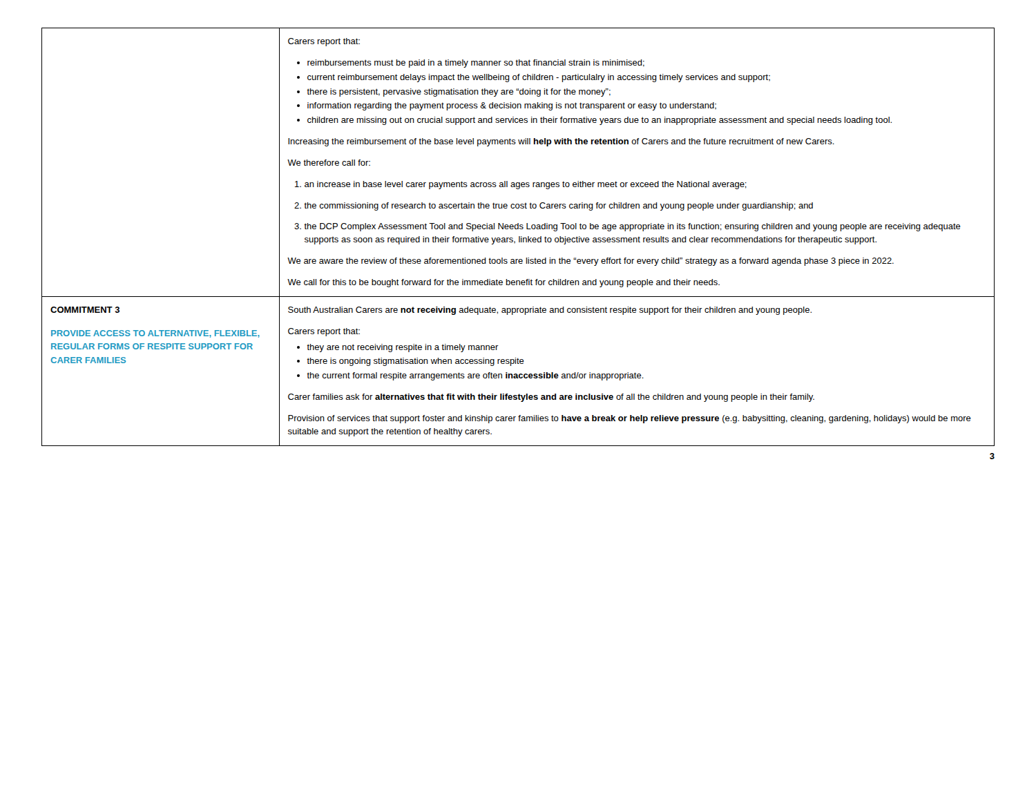| | Carers report that: reimbursements must be paid in a timely manner so that financial strain is minimised; current reimbursement delays impact the wellbeing of children - particulalry in accessing timely services and support; there is persistent, pervasive stigmatisation they are “doing it for the money”; information regarding the payment process & decision making is not transparent or easy to understand; children are missing out on crucial support and services in their formative years due to an inappropriate assessment and special needs loading tool. Increasing the reimbursement of the base level payments will help with the retention of Carers and the future recruitment of new Carers. We therefore call for: an increase in base level carer payments across all ages ranges to either meet or exceed the National average; the commissioning of research to ascertain the true cost to Carers caring for children and young people under guardianship; and the DCP Complex Assessment Tool and Special Needs Loading Tool to be age appropriate in its function; ensuring children and young people are receiving adequate supports as soon as required in their formative years, linked to objective assessment results and clear recommendations for therapeutic support. We are aware the review of these aforementioned tools are listed in the “every effort for every child” strategy as a forward agenda phase 3 piece in 2022. We call for this to be bought forward for the immediate benefit for children and young people and their needs. |
| COMMITMENT 3 PROVIDE ACCESS TO ALTERNATIVE, FLEXIBLE, REGULAR FORMS OF RESPITE SUPPORT FOR CARER FAMILIES | South Australian Carers are not receiving adequate, appropriate and consistent respite support for their children and young people. Carers report that: they are not receiving respite in a timely manner there is ongoing stigmatisation when accessing respite the current formal respite arrangements are often inaccessible and/or inappropriate. Carer families ask for alternatives that fit with their lifestyles and are inclusive of all the children and young people in their family. Provision of services that support foster and kinship carer families to have a break or help relieve pressure (e.g. babysitting, cleaning, gardening, holidays) would be more suitable and support the retention of healthy carers. |
3